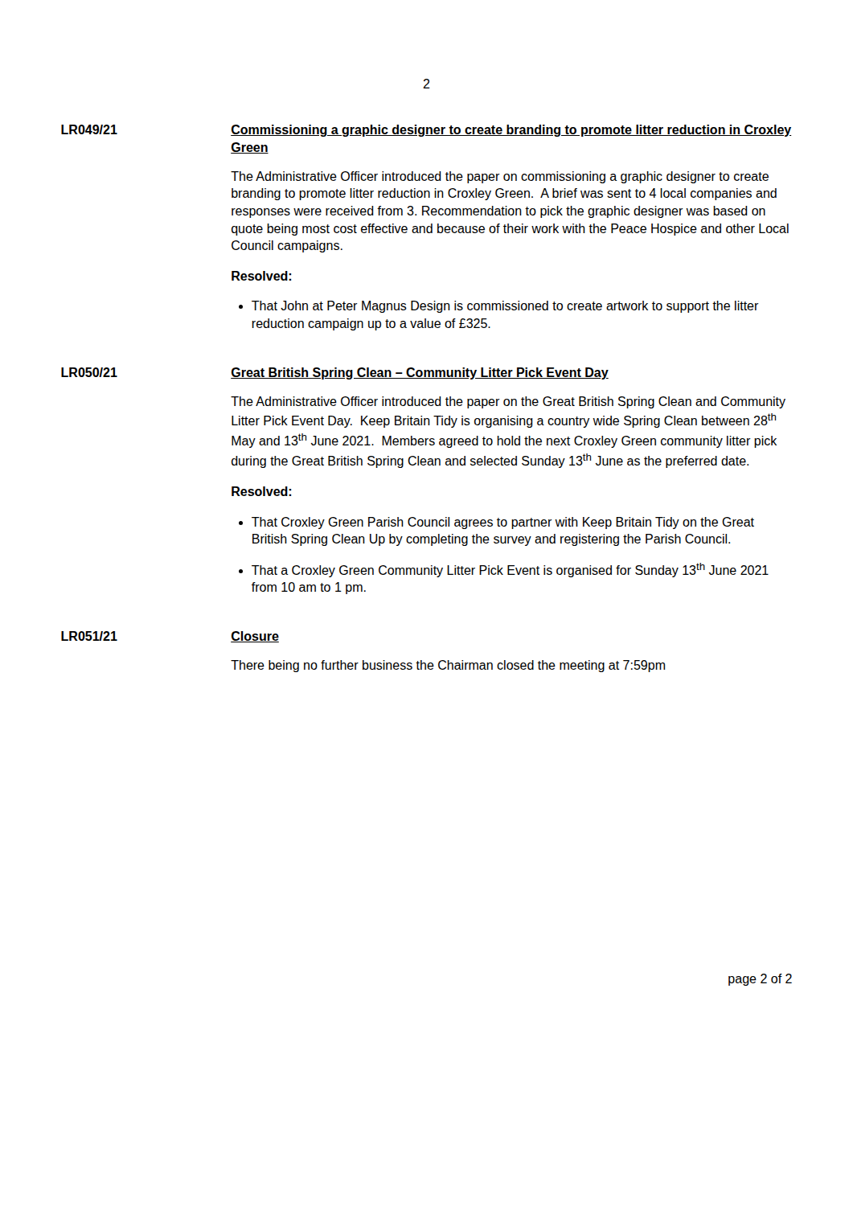2
LR049/21
Commissioning a graphic designer to create branding to promote litter reduction in Croxley Green
The Administrative Officer introduced the paper on commissioning a graphic designer to create branding to promote litter reduction in Croxley Green. A brief was sent to 4 local companies and responses were received from 3. Recommendation to pick the graphic designer was based on quote being most cost effective and because of their work with the Peace Hospice and other Local Council campaigns.
Resolved:
That John at Peter Magnus Design is commissioned to create artwork to support the litter reduction campaign up to a value of £325.
LR050/21
Great British Spring Clean – Community Litter Pick Event Day
The Administrative Officer introduced the paper on the Great British Spring Clean and Community Litter Pick Event Day. Keep Britain Tidy is organising a country wide Spring Clean between 28th May and 13th June 2021. Members agreed to hold the next Croxley Green community litter pick during the Great British Spring Clean and selected Sunday 13th June as the preferred date.
Resolved:
That Croxley Green Parish Council agrees to partner with Keep Britain Tidy on the Great British Spring Clean Up by completing the survey and registering the Parish Council.
That a Croxley Green Community Litter Pick Event is organised for Sunday 13th June 2021 from 10 am to 1 pm.
LR051/21
Closure
There being no further business the Chairman closed the meeting at 7:59pm
page 2 of 2